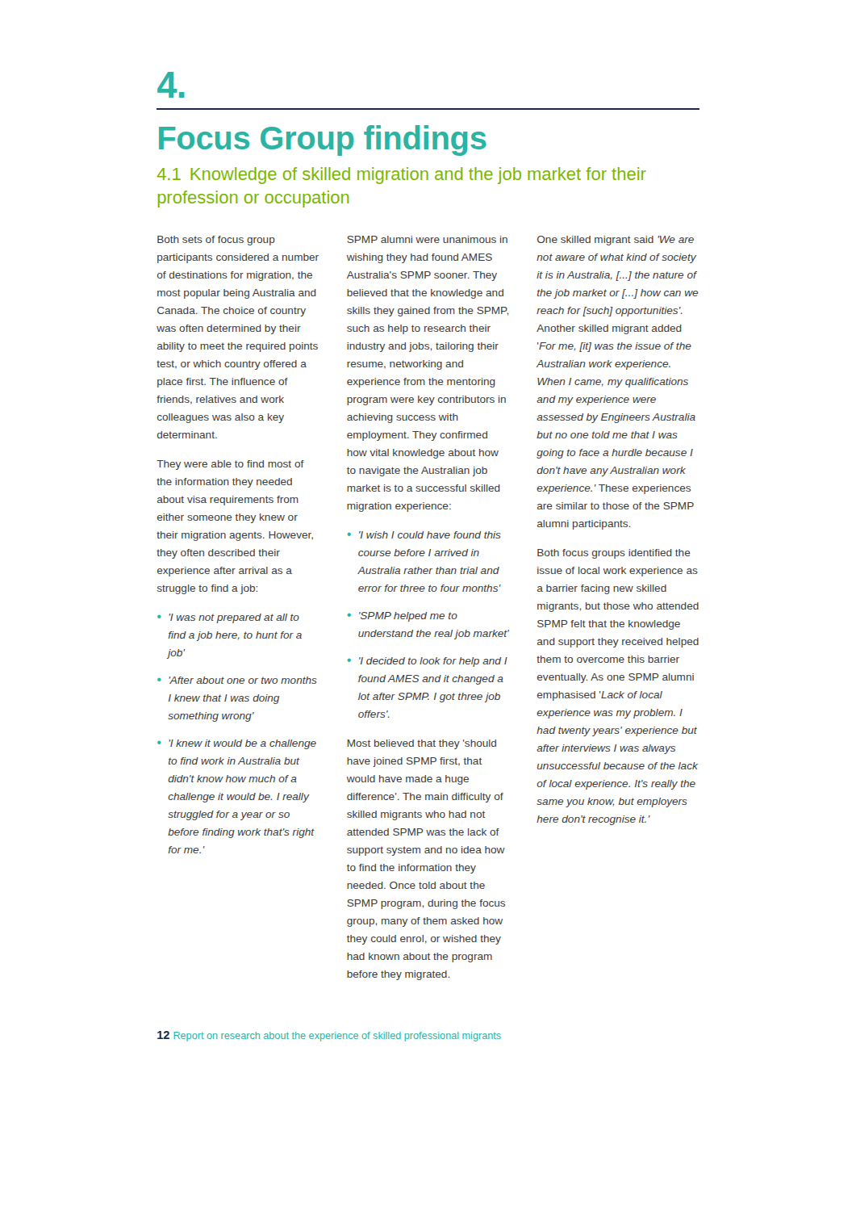4.
Focus Group findings
4.1 Knowledge of skilled migration and the job market for their profession or occupation
Both sets of focus group participants considered a number of destinations for migration, the most popular being Australia and Canada. The choice of country was often determined by their ability to meet the required points test, or which country offered a place first. The influence of friends, relatives and work colleagues was also a key determinant.
They were able to find most of the information they needed about visa requirements from either someone they knew or their migration agents. However, they often described their experience after arrival as a struggle to find a job:
'I was not prepared at all to find a job here, to hunt for a job'
'After about one or two months I knew that I was doing something wrong'
'I knew it would be a challenge to find work in Australia but didn't know how much of a challenge it would be. I really struggled for a year or so before finding work that's right for me.'
SPMP alumni were unanimous in wishing they had found AMES Australia's SPMP sooner. They believed that the knowledge and skills they gained from the SPMP, such as help to research their industry and jobs, tailoring their resume, networking and experience from the mentoring program were key contributors in achieving success with employment. They confirmed how vital knowledge about how to navigate the Australian job market is to a successful skilled migration experience:
'I wish I could have found this course before I arrived in Australia rather than trial and error for three to four months'
'SPMP helped me to understand the real job market'
'I decided to look for help and I found AMES and it changed a lot after SPMP. I got three job offers'.
Most believed that they 'should have joined SPMP first, that would have made a huge difference'. The main difficulty of skilled migrants who had not attended SPMP was the lack of support system and no idea how to find the information they needed. Once told about the SPMP program, during the focus group, many of them asked how they could enrol, or wished they had known about the program before they migrated.
One skilled migrant said 'We are not aware of what kind of society it is in Australia, [...] the nature of the job market or [...] how can we reach for [such] opportunities'. Another skilled migrant added 'For me, [it] was the issue of the Australian work experience. When I came, my qualifications and my experience were assessed by Engineers Australia but no one told me that I was going to face a hurdle because I don't have any Australian work experience.' These experiences are similar to those of the SPMP alumni participants.
Both focus groups identified the issue of local work experience as a barrier facing new skilled migrants, but those who attended SPMP felt that the knowledge and support they received helped them to overcome this barrier eventually. As one SPMP alumni emphasised 'Lack of local experience was my problem. I had twenty years' experience but after interviews I was always unsuccessful because of the lack of local experience. It's really the same you know, but employers here don't recognise it.'
12 Report on research about the experience of skilled professional migrants